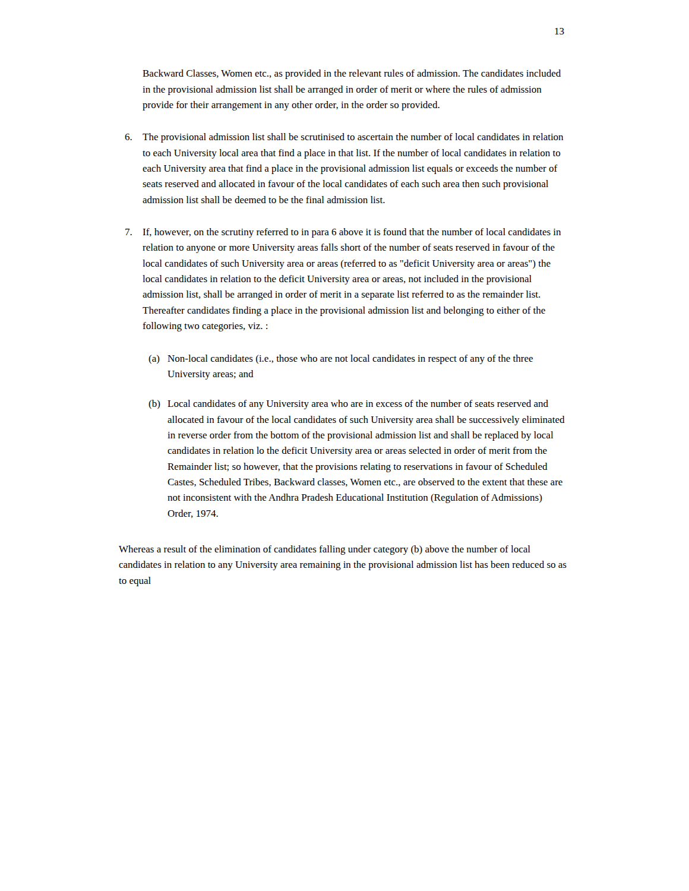13
Backward Classes, Women etc., as provided in the relevant rules of admission. The candidates included in the provisional admission list shall be arranged in order of merit or where the rules of admission provide for their arrangement in any other order, in the order so provided.
6. The provisional admission list shall be scrutinised to ascertain the number of local candidates in relation to each University local area that find a place in that list. If the number of local candidates in relation to each University area that find a place in the provisional admission list equals or exceeds the number of seats reserved and allocated in favour of the local candidates of each such area then such provisional admission list shall be deemed to be the final admission list.
7. If, however, on the scrutiny referred to in para 6 above it is found that the number of local candidates in relation to anyone or more University areas falls short of the number of seats reserved in favour of the local candidates of such University area or areas (referred to as "deficit University area or areas") the local candidates in relation to the deficit University area or areas, not included in the provisional admission list, shall be arranged in order of merit in a separate list referred to as the remainder list. Thereafter candidates finding a place in the provisional admission list and belonging to either of the following two categories, viz. :
(a) Non-local candidates (i.e., those who are not local candidates in respect of any of the three University areas; and
(b) Local candidates of any University area who are in excess of the number of seats reserved and allocated in favour of the local candidates of such University area shall be successively eliminated in reverse order from the bottom of the provisional admission list and shall be replaced by local candidates in relation lo the deficit University area or areas selected in order of merit from the Remainder list; so however, that the provisions relating to reservations in favour of Scheduled Castes, Scheduled Tribes, Backward classes, Women etc., are observed to the extent that these are not inconsistent with the Andhra Pradesh Educational Institution (Regulation of Admissions) Order, 1974.
Whereas a result of the elimination of candidates falling under category (b) above the number of local candidates in relation to any University area remaining in the provisional admission list has been reduced so as to equal